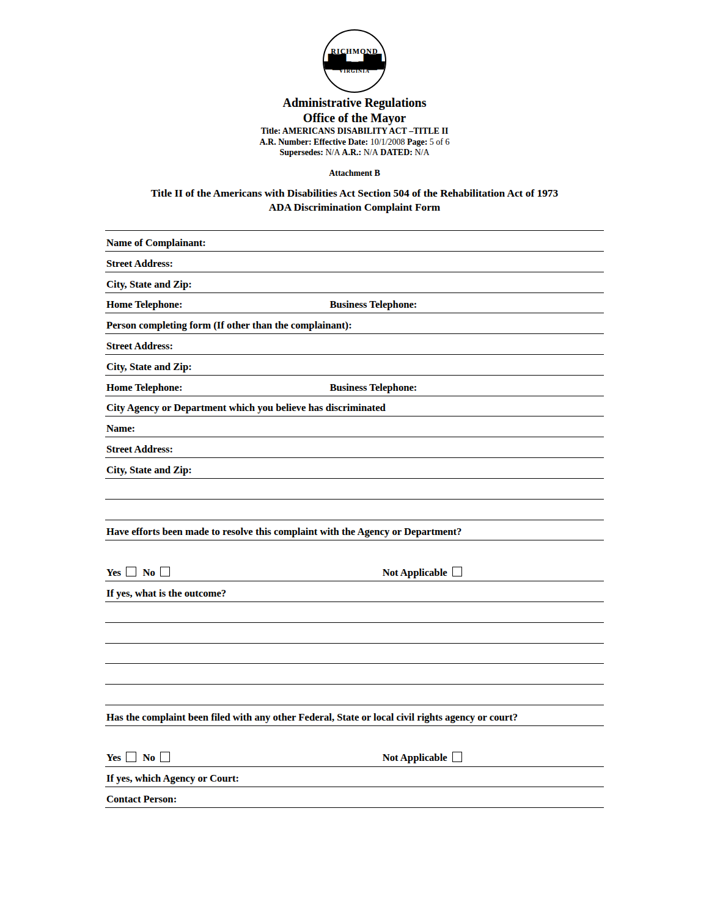RICHMOND ▄▟█▙▄▟█▙▄ VIRGINIA
Administrative Regulations
Office of the Mayor
Title: AMERICANS DISABILITY ACT –TITLE II
A.R. Number: Effective Date: 10/1/2008 Page: 5 of 6
Supersedes: N/A A.R.: N/A DATED: N/A
Attachment B
Title II of the Americans with Disabilities Act Section 504 of the Rehabilitation Act of 1973
ADA Discrimination Complaint Form
| Name of Complainant: |
| Street Address: |
| City, State and Zip: |
| Home Telephone: Business Telephone: |
| Person completing form (If other than the complainant): |
| Street Address: |
| City, State and Zip: |
| Home Telephone: Business Telephone: |
| City Agency or Department which you believe has discriminated |
| Name: |
| Street Address: |
| City, State and Zip: |
| Have efforts been made to resolve this complaint with the Agency or Department? |
| Yes No Not Applicable |
| If yes, what is the outcome? |
| Has the complaint been filed with any other Federal, State or local civil rights agency or court? |
| Yes No Not Applicable |
| If yes, which Agency or Court: |
| Contact Person: |